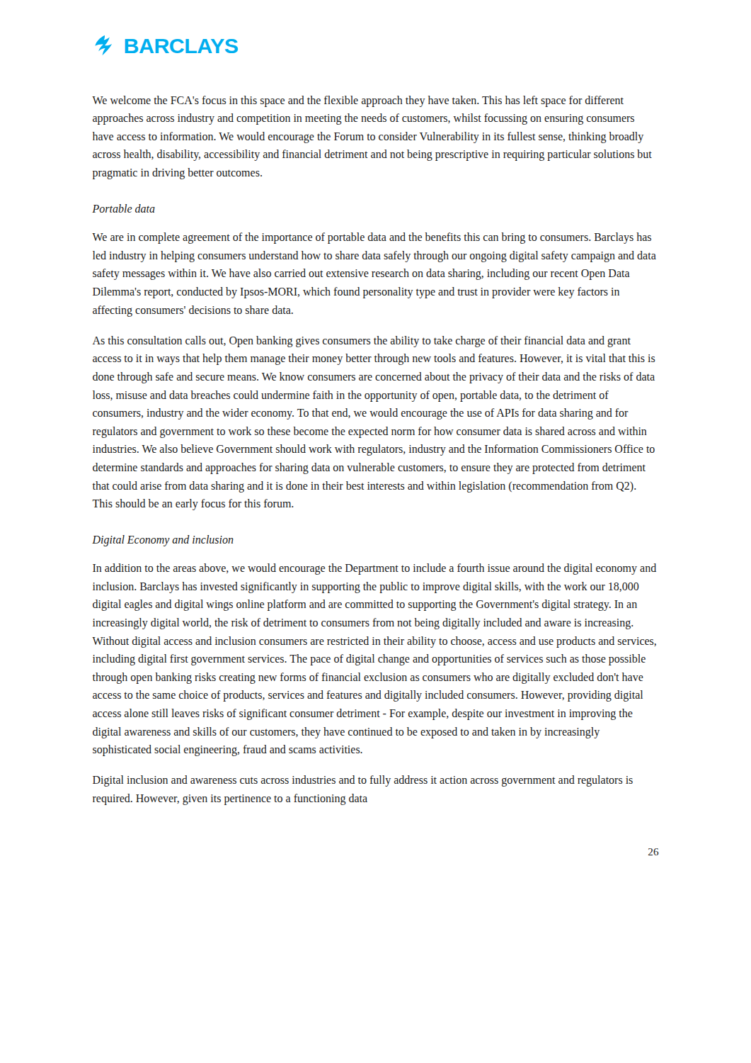BARCLAYS
We welcome the FCA's focus in this space and the flexible approach they have taken. This has left space for different approaches across industry and competition in meeting the needs of customers, whilst focussing on ensuring consumers have access to information. We would encourage the Forum to consider Vulnerability in its fullest sense, thinking broadly across health, disability, accessibility and financial detriment and not being prescriptive in requiring particular solutions but pragmatic in driving better outcomes.
Portable data
We are in complete agreement of the importance of portable data and the benefits this can bring to consumers. Barclays has led industry in helping consumers understand how to share data safely through our ongoing digital safety campaign and data safety messages within it. We have also carried out extensive research on data sharing, including our recent Open Data Dilemma's report, conducted by Ipsos-MORI, which found personality type and trust in provider were key factors in affecting consumers' decisions to share data.
As this consultation calls out, Open banking gives consumers the ability to take charge of their financial data and grant access to it in ways that help them manage their money better through new tools and features. However, it is vital that this is done through safe and secure means. We know consumers are concerned about the privacy of their data and the risks of data loss, misuse and data breaches could undermine faith in the opportunity of open, portable data, to the detriment of consumers, industry and the wider economy. To that end, we would encourage the use of APIs for data sharing and for regulators and government to work so these become the expected norm for how consumer data is shared across and within industries. We also believe Government should work with regulators, industry and the Information Commissioners Office to determine standards and approaches for sharing data on vulnerable customers, to ensure they are protected from detriment that could arise from data sharing and it is done in their best interests and within legislation (recommendation from Q2). This should be an early focus for this forum.
Digital Economy and inclusion
In addition to the areas above, we would encourage the Department to include a fourth issue around the digital economy and inclusion. Barclays has invested significantly in supporting the public to improve digital skills, with the work our 18,000 digital eagles and digital wings online platform and are committed to supporting the Government's digital strategy. In an increasingly digital world, the risk of detriment to consumers from not being digitally included and aware is increasing. Without digital access and inclusion consumers are restricted in their ability to choose, access and use products and services, including digital first government services. The pace of digital change and opportunities of services such as those possible through open banking risks creating new forms of financial exclusion as consumers who are digitally excluded don't have access to the same choice of products, services and features and digitally included consumers. However, providing digital access alone still leaves risks of significant consumer detriment - For example, despite our investment in improving the digital awareness and skills of our customers, they have continued to be exposed to and taken in by increasingly sophisticated social engineering, fraud and scams activities.
Digital inclusion and awareness cuts across industries and to fully address it action across government and regulators is required. However, given its pertinence to a functioning data
26